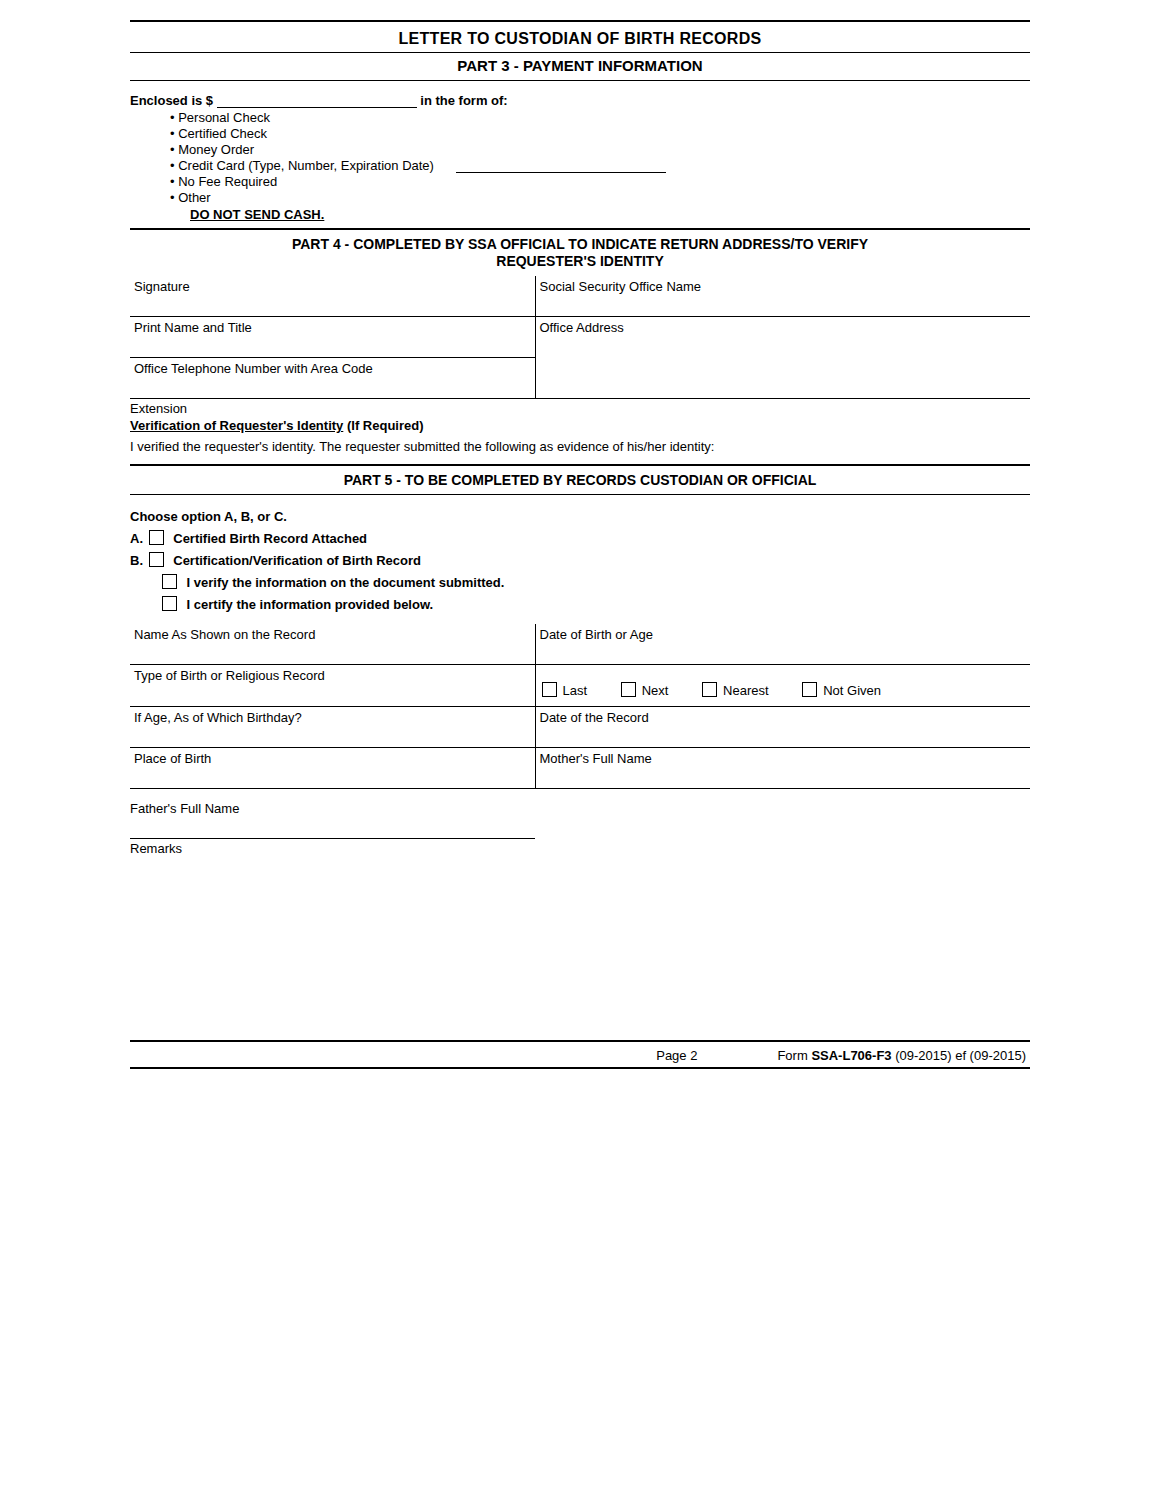LETTER TO CUSTODIAN OF BIRTH RECORDS
PART 3 - PAYMENT INFORMATION
Enclosed is $ in the form of:
• Personal Check
• Certified Check
• Money Order
• Credit Card (Type, Number, Expiration Date)
• No Fee Required
• Other
DO NOT SEND CASH.
PART 4 - COMPLETED BY SSA OFFICIAL TO INDICATE RETURN ADDRESS/TO VERIFY
REQUESTER'S IDENTITY
| Signature | Social Security Office Name |
| Print Name and Title | Office Address |
| Office Telephone Number with Area Code |
Extension
Verification of Requester's Identity (If Required)
I verified the requester's identity. The requester submitted the following as evidence of his/her identity:
PART 5 - TO BE COMPLETED BY RECORDS CUSTODIAN OR OFFICIAL
Choose option A, B, or C.
A. Certified Birth Record Attached
B. Certification/Verification of Birth Record
I verify the information on the document submitted.
I certify the information provided below.
| Name As Shown on the Record | Date of Birth or Age |
| Type of Birth or Religious Record | Last Next Nearest Not Given |
| If Age, As of Which Birthday? | Date of the Record |
| Place of Birth | Mother's Full Name |
Father's Full Name
Remarks
Page 2 Form SSA-L706-F3 (09-2015) ef (09-2015)